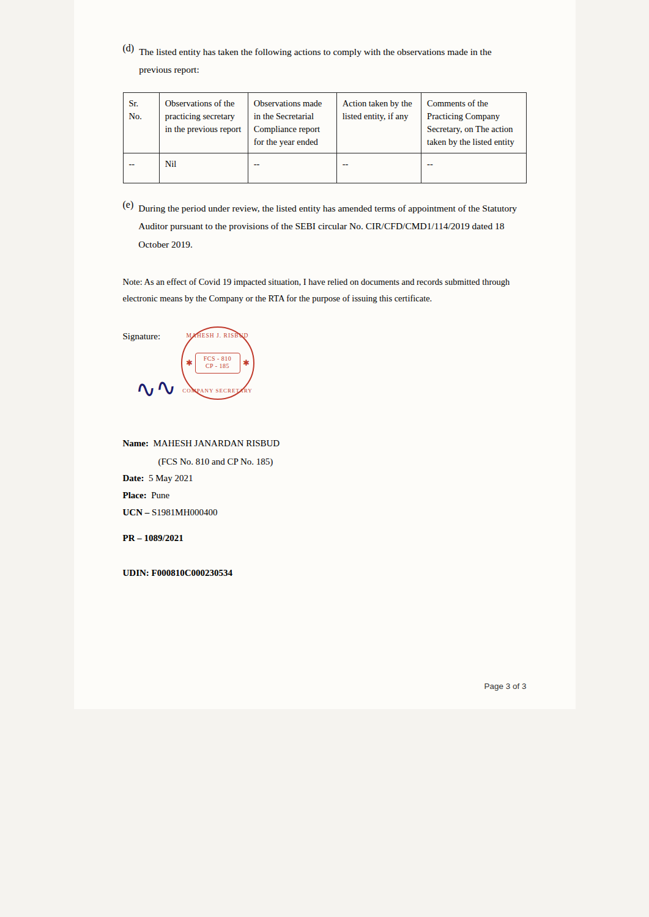(d)
The listed entity has taken the following actions to comply with the observations made in the previous report:
| Sr. No. | Observations of the practicing secretary in the previous report | Observations made in the Secretarial Compliance report for the year ended | Action taken by the listed entity, if any | Comments of the Practicing Company Secretary, on The action taken by the listed entity |
| --- | --- | --- | --- | --- |
| -- | Nil | -- | -- | -- |
(e)
During the period under review, the listed entity has amended terms of appointment of the Statutory Auditor pursuant to the provisions of the SEBI circular No. CIR/CFD/CMD1/114/2019 dated 18 October 2019.
Note: As an effect of Covid 19 impacted situation, I have relied on documents and records submitted through electronic means by the Company or the RTA for the purpose of issuing this certificate.
Signature:
MAHESH J. RISBUD
✱
✱
FCS - 810
CP - 185
COMPANY SECRETARY
∿∿
Name: MAHESH JANARDAN RISBUD
(FCS No. 810 and CP No. 185)
Date: 5 May 2021
Place: Pune
UCN – S1981MH000400
PR – 1089/2021
UDIN: F000810C000230534
Page 3 of 3